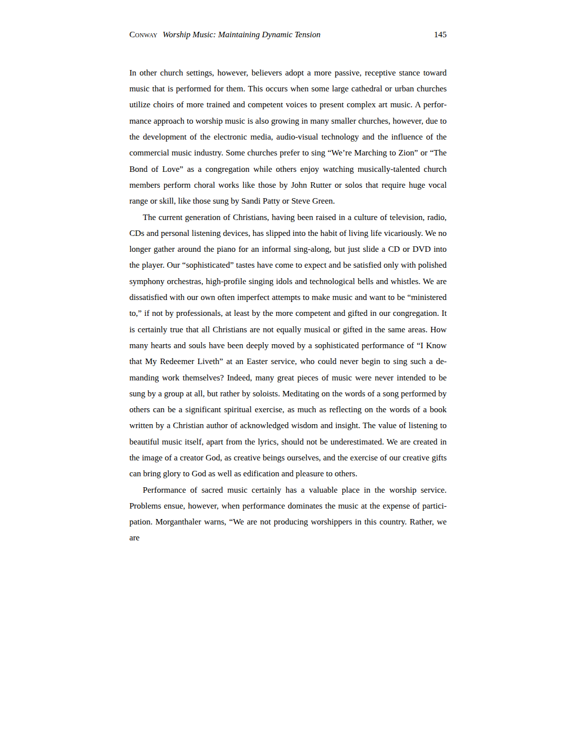Conway Worship Music: Maintaining Dynamic Tension 145
In other church settings, however, believers adopt a more passive, receptive stance toward music that is performed for them. This occurs when some large cathedral or urban churches utilize choirs of more trained and competent voices to present complex art music. A performance approach to worship music is also growing in many smaller churches, however, due to the development of the electronic media, audio-visual technology and the influence of the commercial music industry. Some churches prefer to sing “We’re Marching to Zion” or “The Bond of Love” as a congregation while others enjoy watching musically-talented church members perform choral works like those by John Rutter or solos that require huge vocal range or skill, like those sung by Sandi Patty or Steve Green.
The current generation of Christians, having been raised in a culture of television, radio, CDs and personal listening devices, has slipped into the habit of living life vicariously. We no longer gather around the piano for an informal sing-along, but just slide a CD or DVD into the player. Our “sophisticated” tastes have come to expect and be satisfied only with polished symphony orchestras, high-profile singing idols and technological bells and whistles. We are dissatisfied with our own often imperfect attempts to make music and want to be “ministered to,” if not by professionals, at least by the more competent and gifted in our congregation. It is certainly true that all Christians are not equally musical or gifted in the same areas. How many hearts and souls have been deeply moved by a sophisticated performance of “I Know that My Redeemer Liveth” at an Easter service, who could never begin to sing such a demanding work themselves? Indeed, many great pieces of music were never intended to be sung by a group at all, but rather by soloists. Meditating on the words of a song performed by others can be a significant spiritual exercise, as much as reflecting on the words of a book written by a Christian author of acknowledged wisdom and insight. The value of listening to beautiful music itself, apart from the lyrics, should not be underestimated. We are created in the image of a creator God, as creative beings ourselves, and the exercise of our creative gifts can bring glory to God as well as edification and pleasure to others.
Performance of sacred music certainly has a valuable place in the worship service. Problems ensue, however, when performance dominates the music at the expense of participation. Morganthaler warns, “We are not producing worshippers in this country. Rather, we are